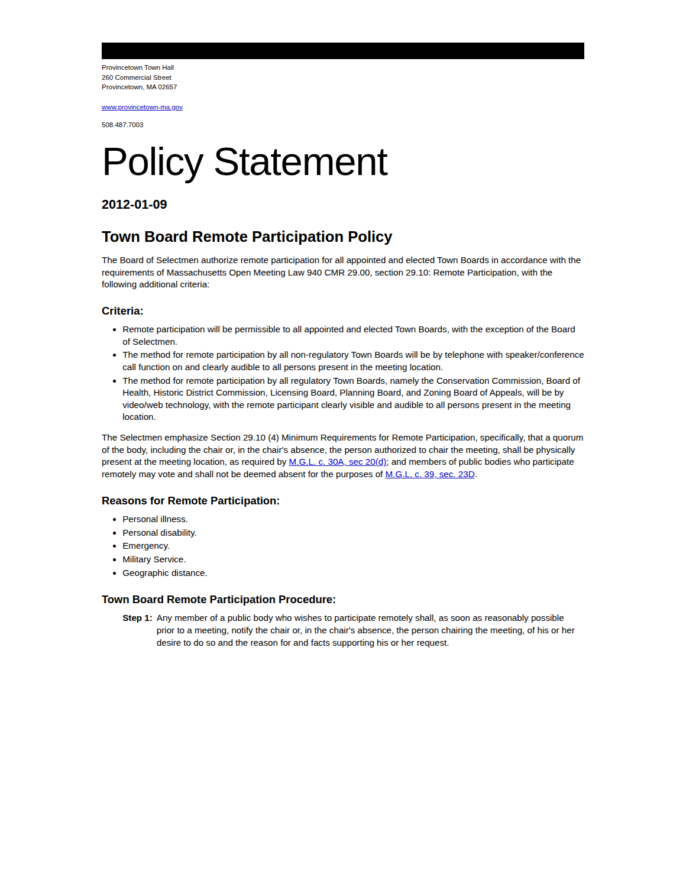Provincetown Town Hall
260 Commercial Street
Provincetown, MA 02657
www.provincetown-ma.gov
508.487.7003
Policy Statement
2012-01-09
Town Board Remote Participation Policy
The Board of Selectmen authorize remote participation for all appointed and elected Town Boards in accordance with the requirements of Massachusetts Open Meeting Law 940 CMR 29.00, section 29.10: Remote Participation, with the following additional criteria:
Criteria:
Remote participation will be permissible to all appointed and elected Town Boards, with the exception of the Board of Selectmen.
The method for remote participation by all non-regulatory Town Boards will be by telephone with speaker/conference call function on and clearly audible to all persons present in the meeting location.
The method for remote participation by all regulatory Town Boards, namely the Conservation Commission, Board of Health, Historic District Commission, Licensing Board, Planning Board, and Zoning Board of Appeals, will be by video/web technology, with the remote participant clearly visible and audible to all persons present in the meeting location.
The Selectmen emphasize Section 29.10 (4) Minimum Requirements for Remote Participation, specifically, that a quorum of the body, including the chair or, in the chair's absence, the person authorized to chair the meeting, shall be physically present at the meeting location, as required by M.G.L. c. 30A, sec 20(d); and members of public bodies who participate remotely may vote and shall not be deemed absent for the purposes of M.G.L. c. 39, sec. 23D.
Reasons for Remote Participation:
Personal illness.
Personal disability.
Emergency.
Military Service.
Geographic distance.
Town Board Remote Participation Procedure:
Step 1: Any member of a public body who wishes to participate remotely shall, as soon as reasonably possible prior to a meeting, notify the chair or, in the chair's absence, the person chairing the meeting, of his or her desire to do so and the reason for and facts supporting his or her request.